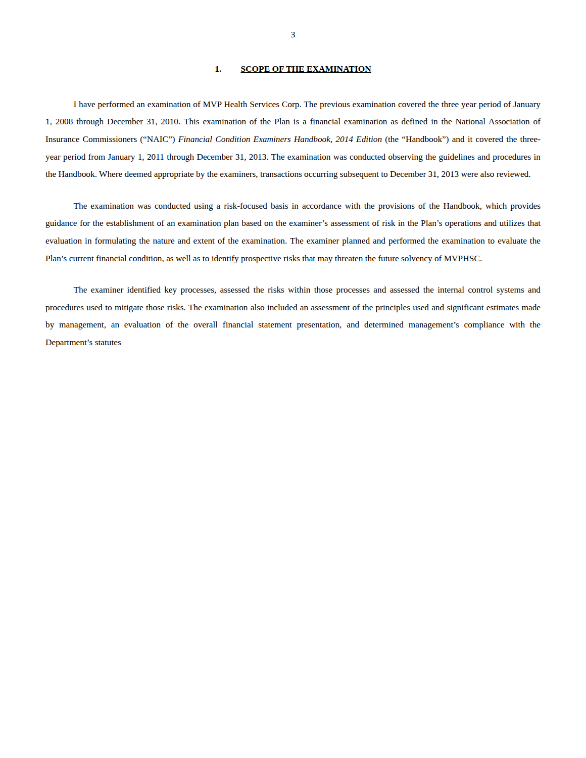3
1. SCOPE OF THE EXAMINATION
I have performed an examination of MVP Health Services Corp. The previous examination covered the three year period of January 1, 2008 through December 31, 2010. This examination of the Plan is a financial examination as defined in the National Association of Insurance Commissioners (“NAIC”) Financial Condition Examiners Handbook, 2014 Edition (the “Handbook”) and it covered the three-year period from January 1, 2011 through December 31, 2013. The examination was conducted observing the guidelines and procedures in the Handbook. Where deemed appropriate by the examiners, transactions occurring subsequent to December 31, 2013 were also reviewed.
The examination was conducted using a risk-focused basis in accordance with the provisions of the Handbook, which provides guidance for the establishment of an examination plan based on the examiner’s assessment of risk in the Plan’s operations and utilizes that evaluation in formulating the nature and extent of the examination. The examiner planned and performed the examination to evaluate the Plan’s current financial condition, as well as to identify prospective risks that may threaten the future solvency of MVPHSC.
The examiner identified key processes, assessed the risks within those processes and assessed the internal control systems and procedures used to mitigate those risks. The examination also included an assessment of the principles used and significant estimates made by management, an evaluation of the overall financial statement presentation, and determined management’s compliance with the Department’s statutes